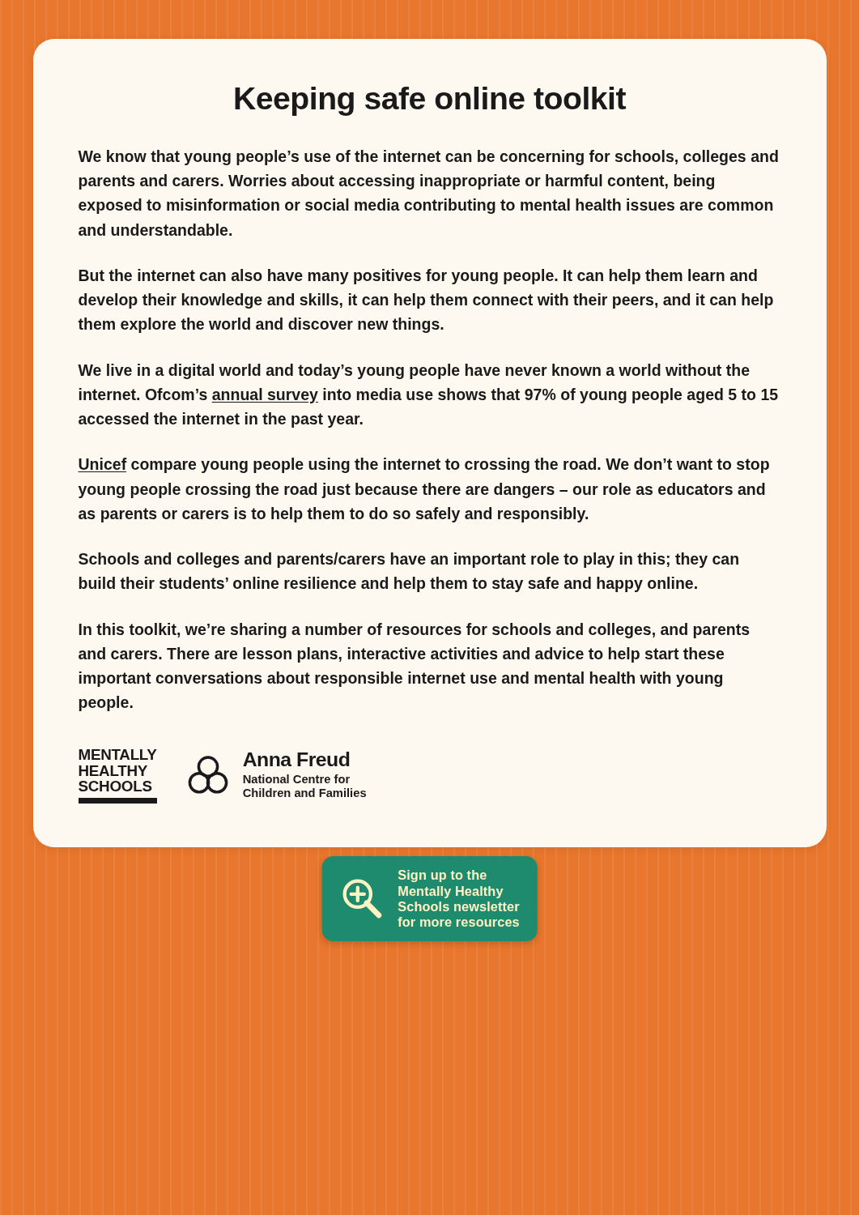Keeping safe online toolkit
We know that young people’s use of the internet can be concerning for schools, colleges and parents and carers. Worries about accessing inappropriate or harmful content, being exposed to misinformation or social media contributing to mental health issues are common and understandable.
But the internet can also have many positives for young people. It can help them learn and develop their knowledge and skills, it can help them connect with their peers, and it can help them explore the world and discover new things.
We live in a digital world and today’s young people have never known a world without the internet. Ofcom’s annual survey into media use shows that 97% of young people aged 5 to 15 accessed the internet in the past year.
Unicef compare young people using the internet to crossing the road. We don’t want to stop young people crossing the road just because there are dangers – our role as educators and as parents or carers is to help them to do so safely and responsibly.
Schools and colleges and parents/carers have an important role to play in this; they can build their students’ online resilience and help them to stay safe and happy online.
In this toolkit, we’re sharing a number of resources for schools and colleges, and parents and carers. There are lesson plans, interactive activities and advice to help start these important conversations about responsible internet use and mental health with young people.
Mentally
Healthy
Schools
Anna Freud
National Centre for
Children and Families
Sign up to the
Mentally Healthy
Schools newsletter
for more resources